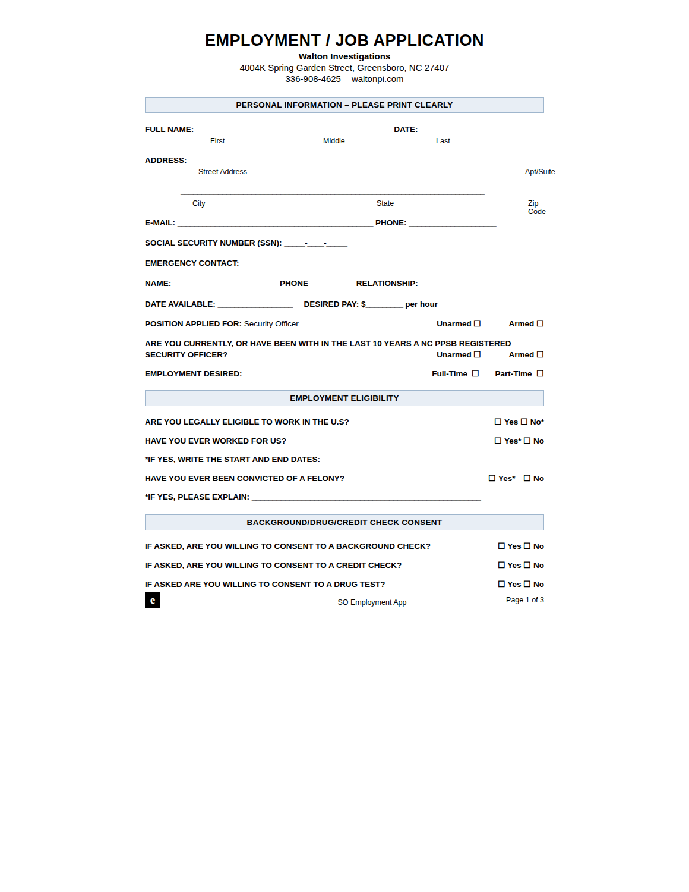EMPLOYMENT / JOB APPLICATION
Walton Investigations
4004K Spring Garden Street, Greensboro, NC 27407
336-908-4625 waltonpi.com
PERSONAL INFORMATION – PLEASE PRINT CLEARLY
FULL NAME: _______________________________________________ DATE: _________________
First Middle Last
ADDRESS: _________________________________________________________________________
Street Address Apt/Suite
_________________________________________________________________________
City State Zip Code
E-MAIL: _______________________________________________ PHONE: _____________________
SOCIAL SECURITY NUMBER (SSN): _____-____-_____
EMERGENCY CONTACT:
NAME: _________________________ PHONE___________ RELATIONSHIP:______________
DATE AVAILABLE: __________________ DESIRED PAY: $_________ per hour
POSITION APPLIED FOR: Security Officer
Unarmed ☐ Armed ☐
ARE YOU CURRENTLY, OR HAVE BEEN WITH IN THE LAST 10 YEARS A NC PPSB REGISTERED
SECURITY OFFICER?
Unarmed ☐ Armed ☐
EMPLOYMENT DESIRED:
Full-Time ☐ Part-Time ☐
EMPLOYMENT ELIGIBILITY
ARE YOU LEGALLY ELIGIBLE TO WORK IN THE U.S?
☐ Yes ☐ No*
HAVE YOU EVER WORKED FOR US?
☐ Yes* ☐ No
*IF YES, WRITE THE START AND END DATES: _______________________________________
HAVE YOU EVER BEEN CONVICTED OF A FELONY?
☐ Yes* ☐ No
*IF YES, PLEASE EXPLAIN: _______________________________________________________
BACKGROUND/DRUG/CREDIT CHECK CONSENT
IF ASKED, ARE YOU WILLING TO CONSENT TO A BACKGROUND CHECK?
☐ Yes ☐ No
IF ASKED, ARE YOU WILLING TO CONSENT TO A CREDIT CHECK?
☐ Yes ☐ No
IF ASKED ARE YOU WILLING TO CONSENT TO A DRUG TEST?
☐ Yes ☐ No
e SO Employment App Page 1 of 3